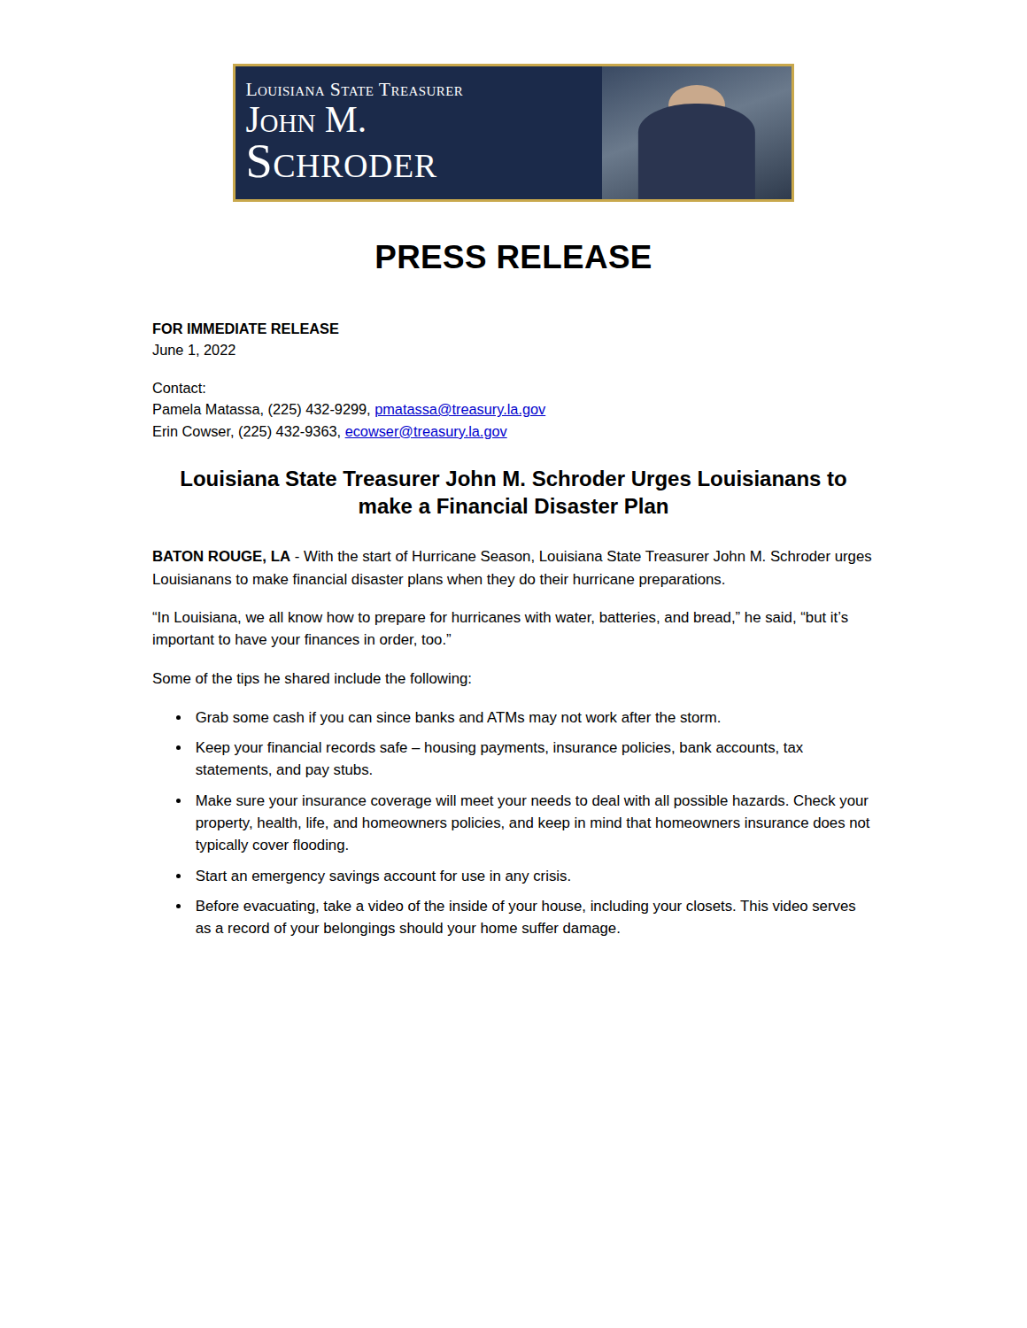Louisiana State Treasurer
John M.
Schroder
PRESS RELEASE
FOR IMMEDIATE RELEASE
June 1, 2022
Contact:
Pamela Matassa, (225) 432-9299, pmatassa@treasury.la.gov
Erin Cowser, (225) 432-9363, ecowser@treasury.la.gov
Louisiana State Treasurer John M. Schroder Urges Louisianans to make a Financial Disaster Plan
BATON ROUGE, LA - With the start of Hurricane Season, Louisiana State Treasurer John M. Schroder urges Louisianans to make financial disaster plans when they do their hurricane preparations.
“In Louisiana, we all know how to prepare for hurricanes with water, batteries, and bread,” he said, “but it’s important to have your finances in order, too.”
Some of the tips he shared include the following:
Grab some cash if you can since banks and ATMs may not work after the storm.
Keep your financial records safe – housing payments, insurance policies, bank accounts, tax statements, and pay stubs.
Make sure your insurance coverage will meet your needs to deal with all possible hazards. Check your property, health, life, and homeowners policies, and keep in mind that homeowners insurance does not typically cover flooding.
Start an emergency savings account for use in any crisis.
Before evacuating, take a video of the inside of your house, including your closets. This video serves as a record of your belongings should your home suffer damage.